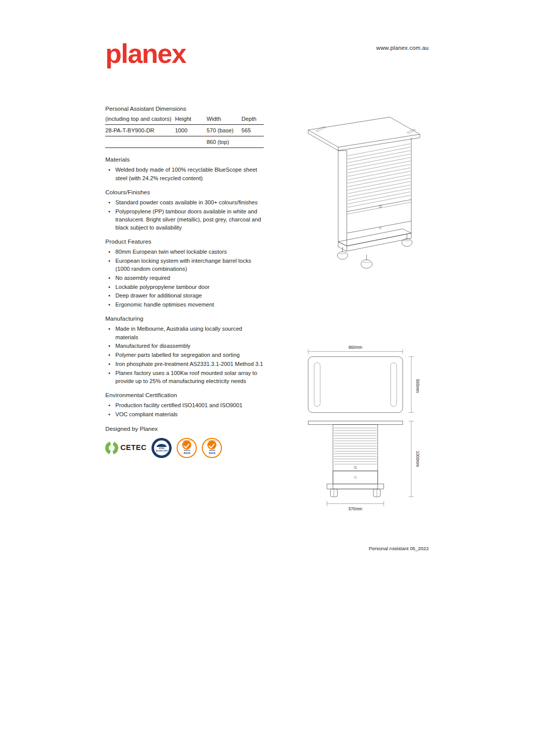planex
www.planex.com.au
Personal Assistant Dimensions
| (including top and castors) | Height | Width | Depth |
| --- | --- | --- | --- |
| 28-PA-T-BY900-DR | 1000 | 570 (base) | 565 |
| | | 860 (top) | |
Materials
Welded body made of 100% recyclable BlueScope sheet steel (with 24.2% recycled content)
Colours/Finishes
Standard powder coats available in 300+ colours/finishes
Polypropylene (PP) tambour doors available in white and translucent. Bright silver (metallic), post grey, charcoal and black subject to availability
Product Features
80mm European twin wheel lockable castors
European locking system with interchange barrel locks (1000 random combinations)
No assembly required
Lockable polypropylene tambour door
Deep drawer for additional storage
Ergonomic handle optimises movement
Manufacturing
Made in Melbourne, Australia using locally sourced materials
Manufactured for disassembly
Polymer parts labelled for segregation and sorting
Iron phosphate pre-treatment AS2331.3.1-2001 Method 3.1
Planex factory uses a 100Kw roof mounted solar array to provide up to 25% of manufacturing electricity needs
Environmental Certification
Production facility certified ISO14001 and ISO9001
VOC compliant materials
Designed by Planex
CETEC
STEEL
BLUESCOPE
CERTIFIED
SGS
CERTIFIED
SGS
860mm 565mm 1000mm 570mm
Personal Assistant 05_2022